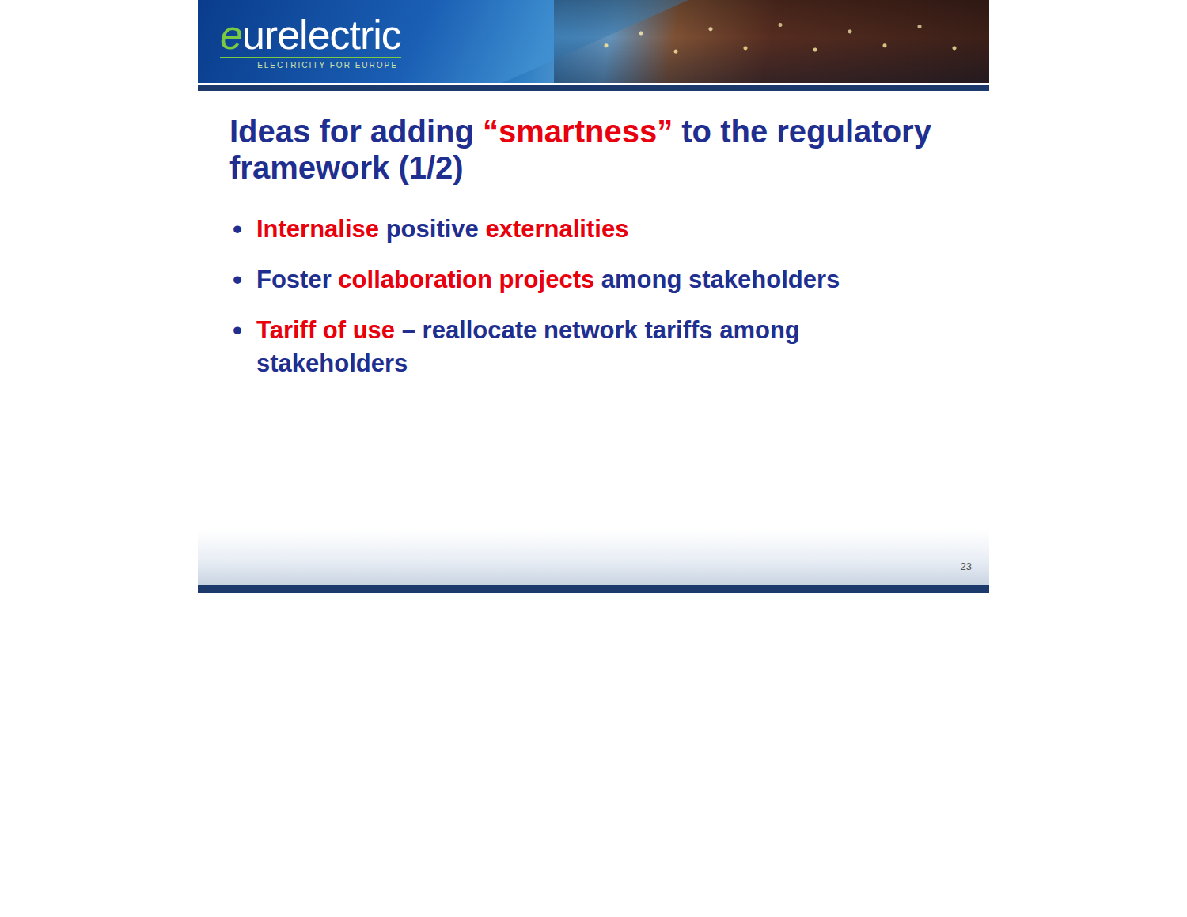eurelectric
ELECTRICITY FOR EUROPE
Ideas for adding “smartness” to the regulatory framework (1/2)
Internalise positive externalities
Foster collaboration projects among stakeholders
Tariff of use – reallocate network tariffs among stakeholders
23